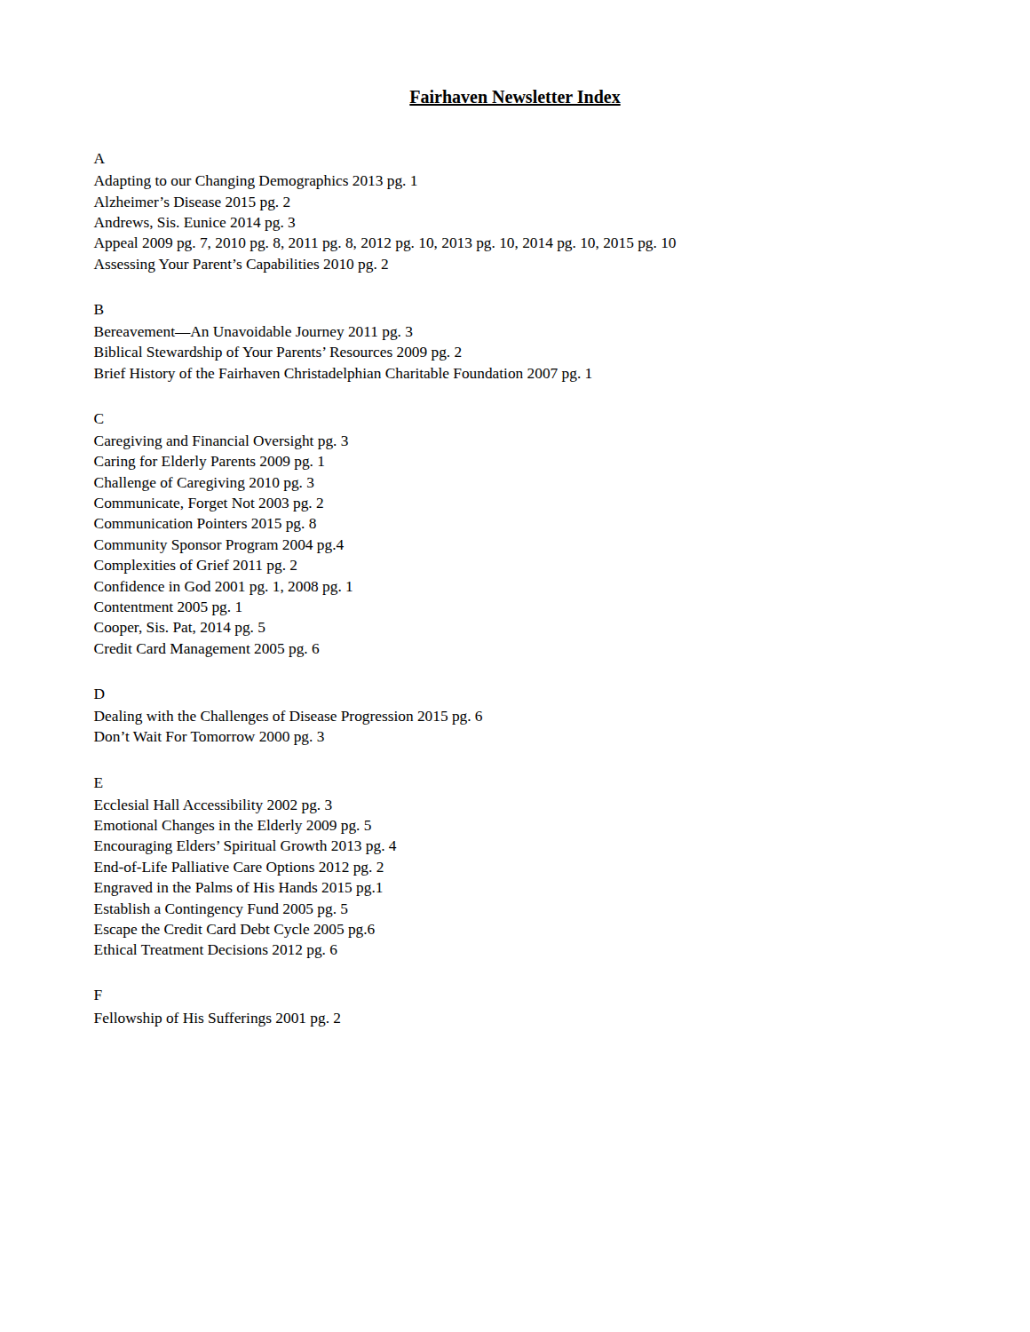Fairhaven Newsletter Index
A
Adapting to our Changing Demographics 2013 pg. 1
Alzheimer’s Disease 2015 pg. 2
Andrews, Sis. Eunice 2014 pg. 3
Appeal 2009 pg. 7, 2010 pg. 8, 2011 pg. 8, 2012 pg. 10, 2013 pg. 10, 2014 pg. 10, 2015 pg. 10
Assessing Your Parent’s Capabilities 2010 pg. 2
B
Bereavement—An Unavoidable Journey 2011 pg. 3
Biblical Stewardship of Your Parents’ Resources 2009 pg. 2
Brief History of the Fairhaven Christadelphian Charitable Foundation 2007 pg. 1
C
Caregiving and Financial Oversight pg. 3
Caring for Elderly Parents 2009 pg. 1
Challenge of Caregiving 2010 pg. 3
Communicate, Forget Not 2003 pg. 2
Communication Pointers 2015 pg. 8
Community Sponsor Program 2004 pg.4
Complexities of Grief 2011 pg. 2
Confidence in God 2001 pg. 1, 2008 pg. 1
Contentment 2005 pg. 1
Cooper, Sis. Pat, 2014 pg. 5
Credit Card Management 2005 pg. 6
D
Dealing with the Challenges of Disease Progression 2015 pg. 6
Don’t Wait For Tomorrow 2000 pg. 3
E
Ecclesial Hall Accessibility 2002 pg. 3
Emotional Changes in the Elderly 2009 pg. 5
Encouraging Elders’ Spiritual Growth 2013 pg. 4
End-of-Life Palliative Care Options 2012 pg. 2
Engraved in the Palms of His Hands 2015 pg.1
Establish a Contingency Fund 2005 pg. 5
Escape the Credit Card Debt Cycle 2005 pg.6
Ethical Treatment Decisions 2012 pg. 6
F
Fellowship of His Sufferings 2001 pg. 2